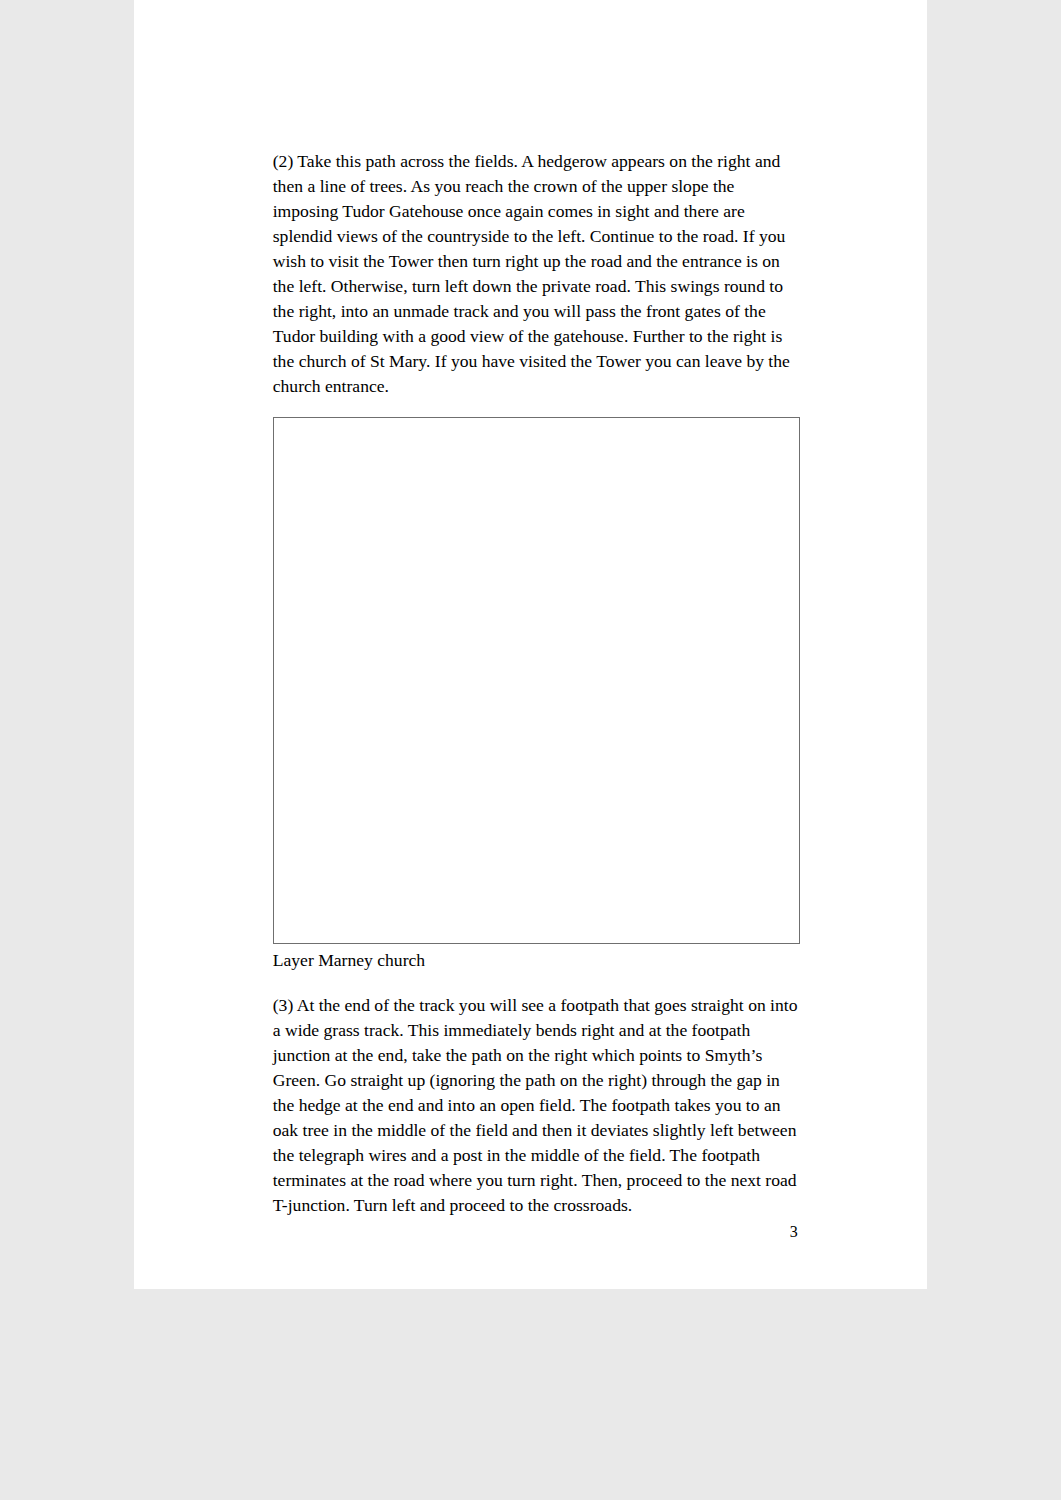(2) Take this path across the fields. A hedgerow appears on the right and then a line of trees. As you reach the crown of the upper slope the imposing Tudor Gatehouse once again comes in sight and there are splendid views of the countryside to the left. Continue to the road. If you wish to visit the Tower then turn right up the road and the entrance is on the left. Otherwise, turn left down the private road. This swings round to the right, into an unmade track and you will pass the front gates of the Tudor building with a good view of the gatehouse. Further to the right is the church of St Mary. If you have visited the Tower you can leave by the church entrance.
Layer Marney church
(3) At the end of the track you will see a footpath that goes straight on into a wide grass track. This immediately bends right and at the footpath junction at the end, take the path on the right which points to Smyth’s Green. Go straight up (ignoring the path on the right) through the gap in the hedge at the end and into an open field. The footpath takes you to an oak tree in the middle of the field and then it deviates slightly left between the telegraph wires and a post in the middle of the field. The footpath terminates at the road where you turn right. Then, proceed to the next road T-junction. Turn left and proceed to the crossroads.
3